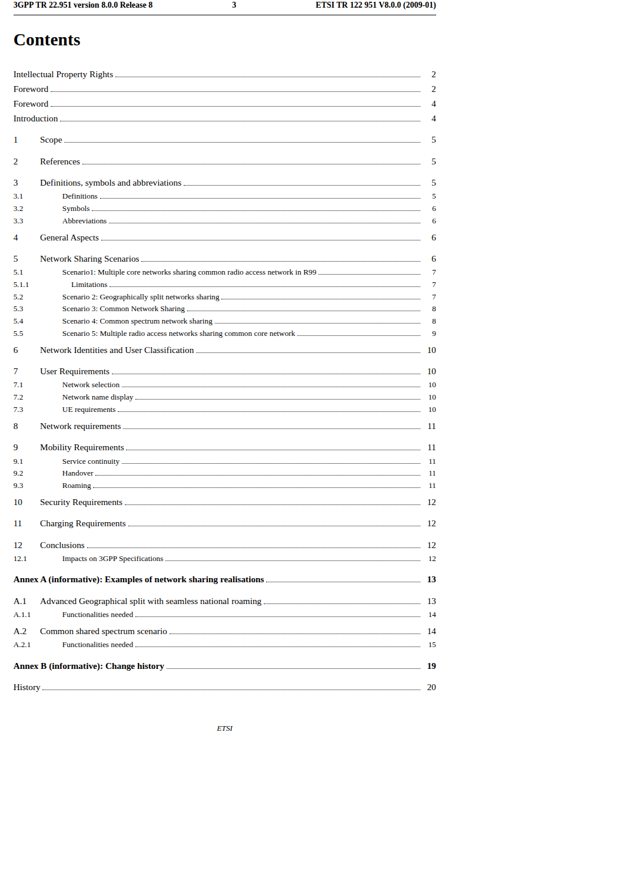3GPP TR 22.951 version 8.0.0 Release 8
3
ETSI TR 122 951 V8.0.0 (2009-01)
Contents
Intellectual Property Rights 2
Foreword 2
Foreword 4
Introduction 4
1 Scope 5
2 References 5
3 Definitions, symbols and abbreviations 5
3.1 Definitions 5
3.2 Symbols 6
3.3 Abbreviations 6
4 General Aspects 6
5 Network Sharing Scenarios 6
5.1 Scenario1: Multiple core networks sharing common radio access network in R99 7
5.1.1 Limitations 7
5.2 Scenario 2: Geographically split networks sharing 7
5.3 Scenario 3: Common Network Sharing 8
5.4 Scenario 4: Common spectrum network sharing 8
5.5 Scenario 5: Multiple radio access networks sharing common core network 9
6 Network Identities and User Classification 10
7 User Requirements 10
7.1 Network selection 10
7.2 Network name display 10
7.3 UE requirements 10
8 Network requirements 11
9 Mobility Requirements 11
9.1 Service continuity 11
9.2 Handover 11
9.3 Roaming 11
10 Security Requirements 12
11 Charging Requirements 12
12 Conclusions 12
12.1 Impacts on 3GPP Specifications 12
Annex A (informative): Examples of network sharing realisations 13
A.1 Advanced Geographical split with seamless national roaming 13
A.1.1 Functionalities needed 14
A.2 Common shared spectrum scenario 14
A.2.1 Functionalities needed 15
Annex B (informative): Change history 19
History 20
ETSI